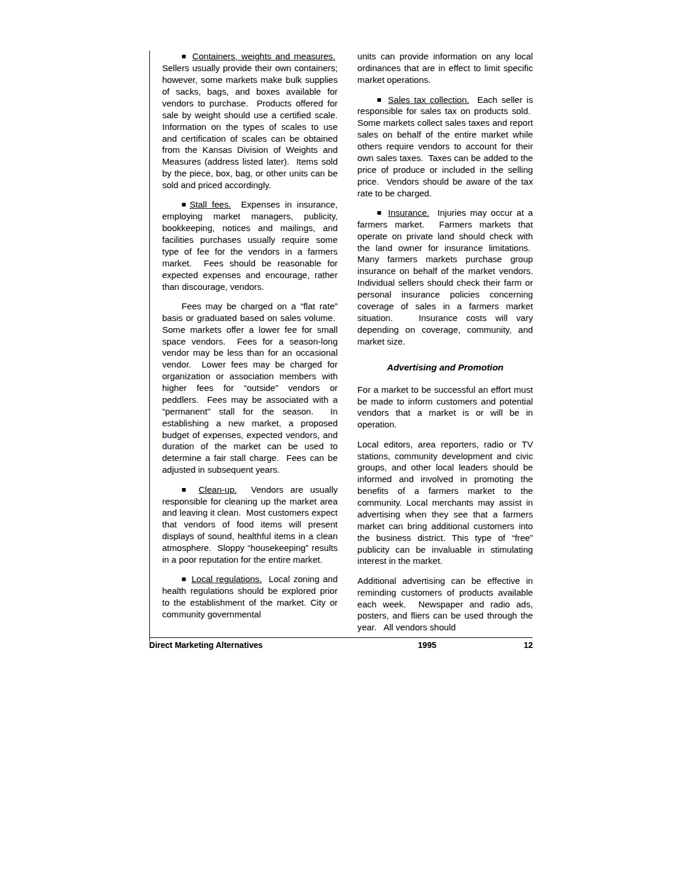■ Containers, weights and measures. Sellers usually provide their own containers; however, some markets make bulk supplies of sacks, bags, and boxes available for vendors to purchase. Products offered for sale by weight should use a certified scale. Information on the types of scales to use and certification of scales can be obtained from the Kansas Division of Weights and Measures (address listed later). Items sold by the piece, box, bag, or other units can be sold and priced accordingly.
■Stall fees. Expenses in insurance, employing market managers, publicity, bookkeeping, notices and mailings, and facilities purchases usually require some type of fee for the vendors in a farmers market. Fees should be reasonable for expected expenses and encourage, rather than discourage, vendors.
Fees may be charged on a “flat rate” basis or graduated based on sales volume. Some markets offer a lower fee for small space vendors. Fees for a season-long vendor may be less than for an occasional vendor. Lower fees may be charged for organization or association members with higher fees for “outside” vendors or peddlers. Fees may be associated with a “permanent" stall for the season. In establishing a new market, a proposed budget of expenses, expected vendors, and duration of the market can be used to determine a fair stall charge. Fees can be adjusted in subsequent years.
■ Clean-up. Vendors are usually responsible for cleaning up the market area and leaving it clean. Most customers expect that vendors of food items will present displays of sound, healthful items in a clean atmosphere. Sloppy “housekeeping” results in a poor reputation for the entire market.
■ Local regulations. Local zoning and health regulations should be explored prior to the establishment of the market. City or community governmental
units can provide information on any local ordinances that are in effect to limit specific market operations.
■ Sales tax collection. Each seller is responsible for sales tax on products sold. Some markets collect sales taxes and report sales on behalf of the entire market while others require vendors to account for their own sales taxes. Taxes can be added to the price of produce or included in the selling price. Vendors should be aware of the tax rate to be charged.
■ Insurance. Injuries may occur at a farmers market. Farmers markets that operate on private land should check with the land owner for insurance limitations. Many farmers markets purchase group insurance on behalf of the market vendors. Individual sellers should check their farm or personal insurance policies concerning coverage of sales in a farmers market situation. Insurance costs will vary depending on coverage, community, and market size.
Advertising and Promotion
For a market to be successful an effort must be made to inform customers and potential vendors that a market is or will be in operation.
Local editors, area reporters, radio or TV stations, community development and civic groups, and other local leaders should be informed and involved in promoting the benefits of a farmers market to the community. Local merchants may assist in advertising when they see that a farmers market can bring additional customers into the business district. This type of “free” publicity can be invaluable in stimulating interest in the market.
Additional advertising can be effective in reminding customers of products available each week. Newspaper and radio ads, posters, and fliers can be used through the year. All vendors should
Direct Marketing Alternatives 1995 12